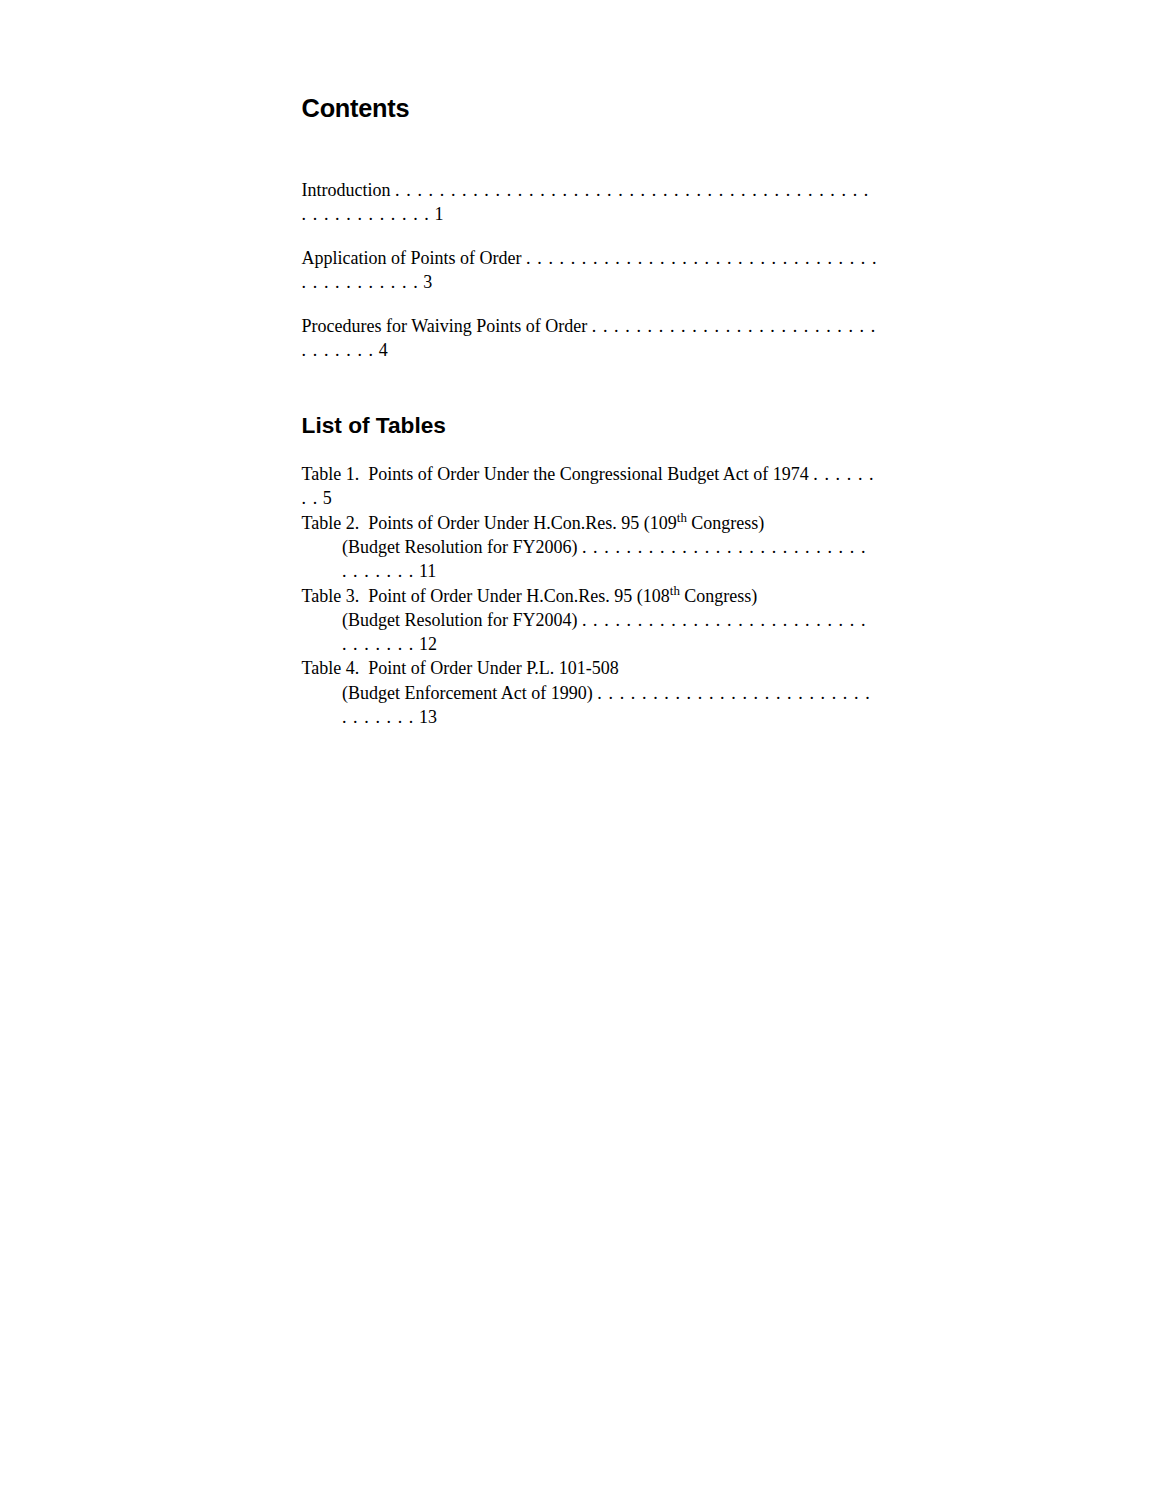Contents
Introduction . . . . . . . . . . . . . . . . . . . . . . . . . . . . . . . . . . . . . . . . . . . . . . . . . . . . . . . 1
Application of Points of Order . . . . . . . . . . . . . . . . . . . . . . . . . . . . . . . . . . . . . . . . . . . 3
Procedures for Waiving Points of Order . . . . . . . . . . . . . . . . . . . . . . . . . . . . . . . . . 4
List of Tables
Table 1. Points of Order Under the Congressional Budget Act of 1974 . . . . . . . . 5
Table 2. Points of Order Under H.Con.Res. 95 (109th Congress)
(Budget Resolution for FY2006) . . . . . . . . . . . . . . . . . . . . . . . . . . . . . . . . . 11
Table 3. Point of Order Under H.Con.Res. 95 (108th Congress)
(Budget Resolution for FY2004) . . . . . . . . . . . . . . . . . . . . . . . . . . . . . . . . . 12
Table 4. Point of Order Under P.L. 101-508
(Budget Enforcement Act of 1990) . . . . . . . . . . . . . . . . . . . . . . . . . . . . . . . . 13